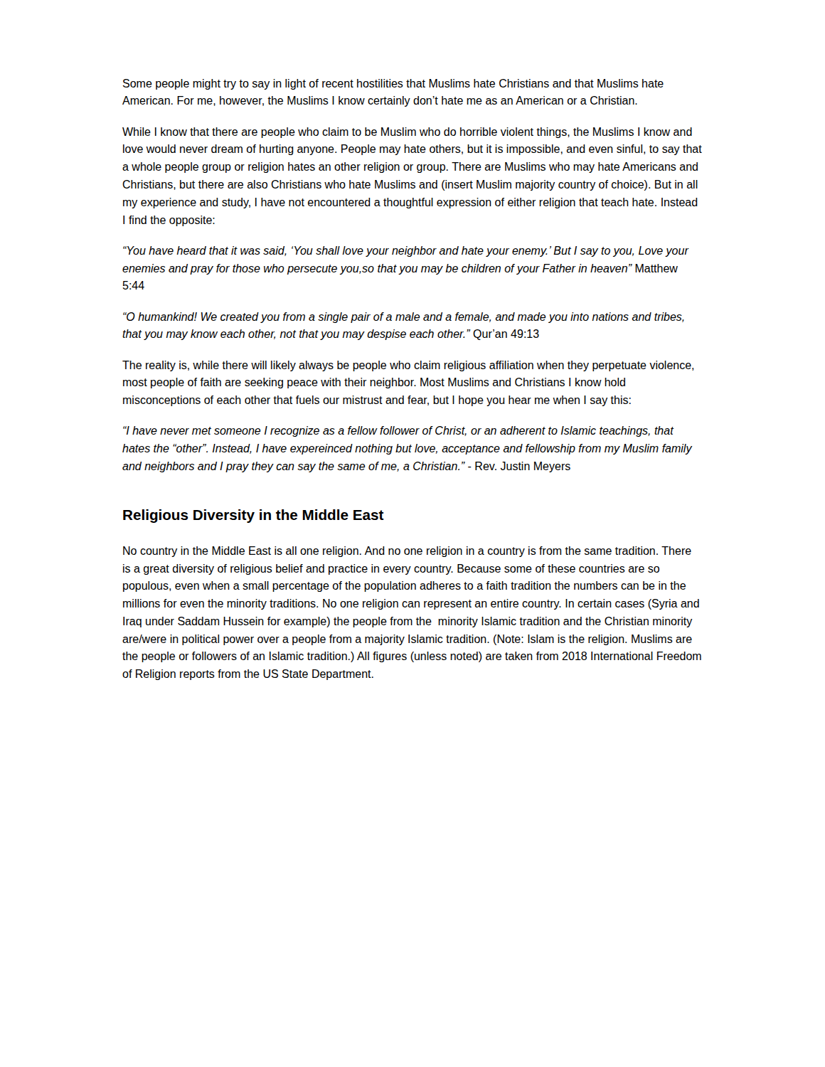Some people might try to say in light of recent hostilities that Muslims hate Christians and that Muslims hate American. For me, however, the Muslims I know certainly don’t hate me as an American or a Christian.
While I know that there are people who claim to be Muslim who do horrible violent things, the Muslims I know and love would never dream of hurting anyone. People may hate others, but it is impossible, and even sinful, to say that a whole people group or religion hates an other religion or group. There are Muslims who may hate Americans and Christians, but there are also Christians who hate Muslims and (insert Muslim majority country of choice). But in all my experience and study, I have not encountered a thoughtful expression of either religion that teach hate. Instead I find the opposite:
“You have heard that it was said, ‘You shall love your neighbor and hate your enemy.’ But I say to you, Love your enemies and pray for those who persecute you,so that you may be children of your Father in heaven” Matthew 5:44
“O humankind! We created you from a single pair of a male and a female, and made you into nations and tribes, that you may know each other, not that you may despise each other.” Qur’an 49:13
The reality is, while there will likely always be people who claim religious affiliation when they perpetuate violence, most people of faith are seeking peace with their neighbor. Most Muslims and Christians I know hold misconceptions of each other that fuels our mistrust and fear, but I hope you hear me when I say this:
“I have never met someone I recognize as a fellow follower of Christ, or an adherent to Islamic teachings, that hates the “other”. Instead, I have expereinced nothing but love, acceptance and fellowship from my Muslim family and neighbors and I pray they can say the same of me, a Christian.” - Rev. Justin Meyers
Religious Diversity in the Middle East
No country in the Middle East is all one religion. And no one religion in a country is from the same tradition. There is a great diversity of religious belief and practice in every country. Because some of these countries are so populous, even when a small percentage of the population adheres to a faith tradition the numbers can be in the millions for even the minority traditions. No one religion can represent an entire country. In certain cases (Syria and Iraq under Saddam Hussein for example) the people from the minority Islamic tradition and the Christian minority are/were in political power over a people from a majority Islamic tradition. (Note: Islam is the religion. Muslims are the people or followers of an Islamic tradition.) All figures (unless noted) are taken from 2018 International Freedom of Religion reports from the US State Department.